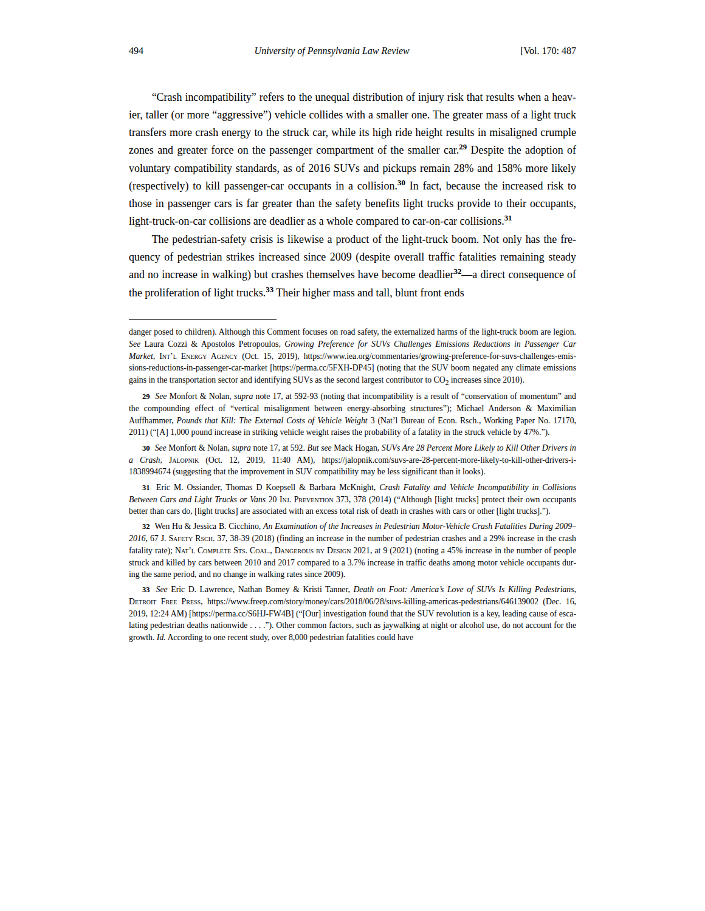494 University of Pennsylvania Law Review [Vol. 170: 487
“Crash incompatibility” refers to the unequal distribution of injury risk that results when a heavier, taller (or more “aggressive”) vehicle collides with a smaller one. The greater mass of a light truck transfers more crash energy to the struck car, while its high ride height results in misaligned crumple zones and greater force on the passenger compartment of the smaller car.29 Despite the adoption of voluntary compatibility standards, as of 2016 SUVs and pickups remain 28% and 158% more likely (respectively) to kill passenger-car occupants in a collision.30 In fact, because the increased risk to those in passenger cars is far greater than the safety benefits light trucks provide to their occupants, light-truck-on-car collisions are deadlier as a whole compared to car-on-car collisions.31
The pedestrian-safety crisis is likewise a product of the light-truck boom. Not only has the frequency of pedestrian strikes increased since 2009 (despite overall traffic fatalities remaining steady and no increase in walking) but crashes themselves have become deadlier32—a direct consequence of the proliferation of light trucks.33 Their higher mass and tall, blunt front ends
danger posed to children). Although this Comment focuses on road safety, the externalized harms of the light-truck boom are legion. See Laura Cozzi & Apostolos Petropoulos, Growing Preference for SUVs Challenges Emissions Reductions in Passenger Car Market, Int’l Energy Agency (Oct. 15, 2019), https://www.iea.org/commentaries/growing-preference-for-suvs-challenges-emissions-reductions-in-passenger-car-market [https://perma.cc/5FXH-DP45] (noting that the SUV boom negated any climate emissions gains in the transportation sector and identifying SUVs as the second largest contributor to CO2 increases since 2010).
29 See Monfort & Nolan, supra note 17, at 592-93 (noting that incompatibility is a result of “conservation of momentum” and the compounding effect of “vertical misalignment between energy-absorbing structures”); Michael Anderson & Maximilian Auffhammer, Pounds that Kill: The External Costs of Vehicle Weight 3 (Nat’l Bureau of Econ. Rsch., Working Paper No. 17170, 2011) (“[A] 1,000 pound increase in striking vehicle weight raises the probability of a fatality in the struck vehicle by 47%.”).
30 See Monfort & Nolan, supra note 17, at 592. But see Mack Hogan, SUVs Are 28 Percent More Likely to Kill Other Drivers in a Crash, Jalopnik (Oct. 12, 2019, 11:40 AM), https://jalopnik.com/suvs-are-28-percent-more-likely-to-kill-other-drivers-i-1838994674 (suggesting that the improvement in SUV compatibility may be less significant than it looks).
31 Eric M. Ossiander, Thomas D Koepsell & Barbara McKnight, Crash Fatality and Vehicle Incompatibility in Collisions Between Cars and Light Trucks or Vans 20 Inj. Prevention 373, 378 (2014) (“Although [light trucks] protect their own occupants better than cars do, [light trucks] are associated with an excess total risk of death in crashes with cars or other [light trucks].”).
32 Wen Hu & Jessica B. Cicchino, An Examination of the Increases in Pedestrian Motor-Vehicle Crash Fatalities During 2009–2016, 67 J. Safety Rsch. 37, 38-39 (2018) (finding an increase in the number of pedestrian crashes and a 29% increase in the crash fatality rate); Nat’l Complete Sts. Coal., Dangerous by Design 2021, at 9 (2021) (noting a 45% increase in the number of people struck and killed by cars between 2010 and 2017 compared to a 3.7% increase in traffic deaths among motor vehicle occupants during the same period, and no change in walking rates since 2009).
33 See Eric D. Lawrence, Nathan Bomey & Kristi Tanner, Death on Foot: America’s Love of SUVs Is Killing Pedestrians, Detroit Free Press, https://www.freep.com/story/money/cars/2018/06/28/suvs-killing-americas-pedestrians/646139002 (Dec. 16, 2019, 12:24 AM) [https://perma.cc/S6HJ-FW4B] (“[Our] investigation found that the SUV revolution is a key, leading cause of escalating pedestrian deaths nationwide . . . .”). Other common factors, such as jaywalking at night or alcohol use, do not account for the growth. Id. According to one recent study, over 8,000 pedestrian fatalities could have